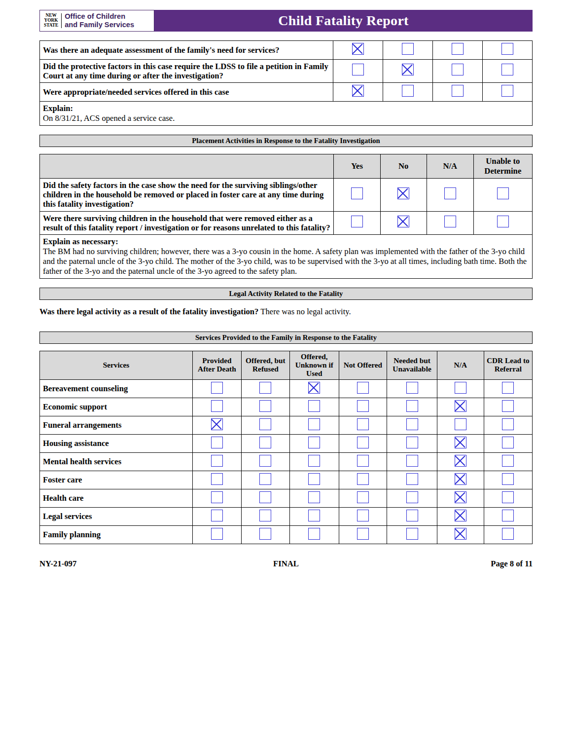NEW
YORK
STATE
Office of Children
and Family Services
Child Fatality Report
| Was there an adequate assessment of the family's need for services? | | | | |
| Did the protective factors in this case require the LDSS to file a petition in Family Court at any time during or after the investigation? | | | | |
| Were appropriate/needed services offered in this case | | | | |
| Explain: On 8/31/21, ACS opened a service case. |
Placement Activities in Response to the Fatality Investigation
| | Yes | No | N/A | Unable to Determine |
| Did the safety factors in the case show the need for the surviving siblings/other children in the household be removed or placed in foster care at any time during this fatality investigation? | | | | |
| Were there surviving children in the household that were removed either as a result of this fatality report / investigation or for reasons unrelated to this fatality? | | | | |
| Explain as necessary: The BM had no surviving children; however, there was a 3-yo cousin in the home. A safety plan was implemented with the father of the 3-yo child and the paternal uncle of the 3-yo child. The mother of the 3-yo child, was to be supervised with the 3-yo at all times, including bath time. Both the father of the 3-yo and the paternal uncle of the 3-yo agreed to the safety plan. |
Legal Activity Related to the Fatality
Was there legal activity as a result of the fatality investigation? There was no legal activity.
Services Provided to the Family in Response to the Fatality
| Services | Provided After Death | Offered, but Refused | Offered, Unknown if Used | Not Offered | Needed but Unavailable | N/A | CDR Lead to Referral |
| --- | --- | --- | --- | --- | --- | --- | --- |
| Bereavement counseling | | | | | | | |
| Economic support | | | | | | | |
| Funeral arrangements | | | | | | | |
| Housing assistance | | | | | | | |
| Mental health services | | | | | | | |
| Foster care | | | | | | | |
| Health care | | | | | | | |
| Legal services | | | | | | | |
| Family planning | | | | | | | |
NY-21-097
FINAL
Page 8 of 11